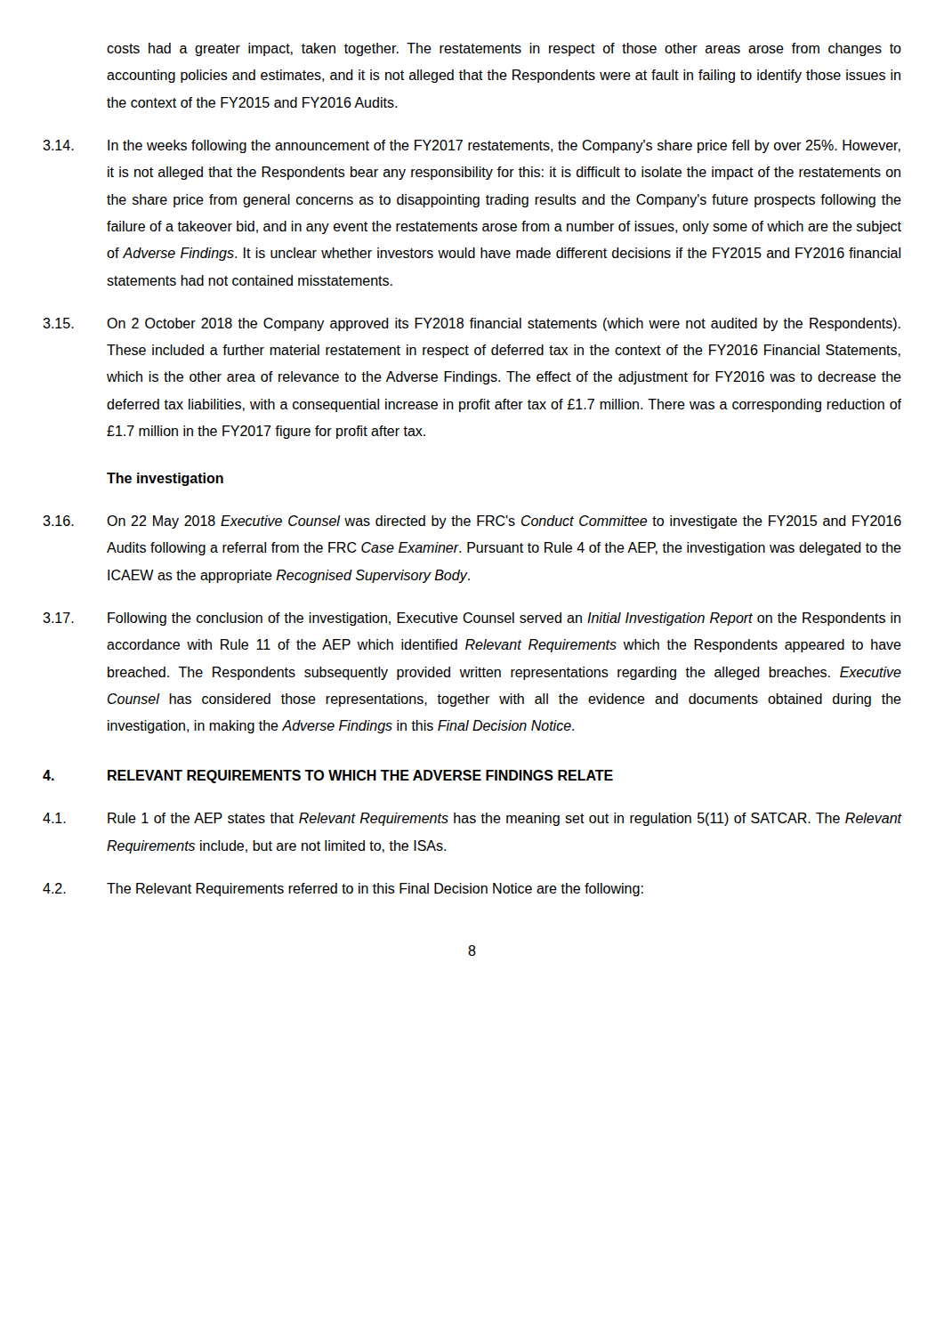costs had a greater impact, taken together. The restatements in respect of those other areas arose from changes to accounting policies and estimates, and it is not alleged that the Respondents were at fault in failing to identify those issues in the context of the FY2015 and FY2016 Audits.
3.14. In the weeks following the announcement of the FY2017 restatements, the Company's share price fell by over 25%. However, it is not alleged that the Respondents bear any responsibility for this: it is difficult to isolate the impact of the restatements on the share price from general concerns as to disappointing trading results and the Company's future prospects following the failure of a takeover bid, and in any event the restatements arose from a number of issues, only some of which are the subject of Adverse Findings. It is unclear whether investors would have made different decisions if the FY2015 and FY2016 financial statements had not contained misstatements.
3.15. On 2 October 2018 the Company approved its FY2018 financial statements (which were not audited by the Respondents). These included a further material restatement in respect of deferred tax in the context of the FY2016 Financial Statements, which is the other area of relevance to the Adverse Findings. The effect of the adjustment for FY2016 was to decrease the deferred tax liabilities, with a consequential increase in profit after tax of £1.7 million. There was a corresponding reduction of £1.7 million in the FY2017 figure for profit after tax.
The investigation
3.16. On 22 May 2018 Executive Counsel was directed by the FRC's Conduct Committee to investigate the FY2015 and FY2016 Audits following a referral from the FRC Case Examiner. Pursuant to Rule 4 of the AEP, the investigation was delegated to the ICAEW as the appropriate Recognised Supervisory Body.
3.17. Following the conclusion of the investigation, Executive Counsel served an Initial Investigation Report on the Respondents in accordance with Rule 11 of the AEP which identified Relevant Requirements which the Respondents appeared to have breached. The Respondents subsequently provided written representations regarding the alleged breaches. Executive Counsel has considered those representations, together with all the evidence and documents obtained during the investigation, in making the Adverse Findings in this Final Decision Notice.
4. RELEVANT REQUIREMENTS TO WHICH THE ADVERSE FINDINGS RELATE
4.1. Rule 1 of the AEP states that Relevant Requirements has the meaning set out in regulation 5(11) of SATCAR. The Relevant Requirements include, but are not limited to, the ISAs.
4.2. The Relevant Requirements referred to in this Final Decision Notice are the following:
8